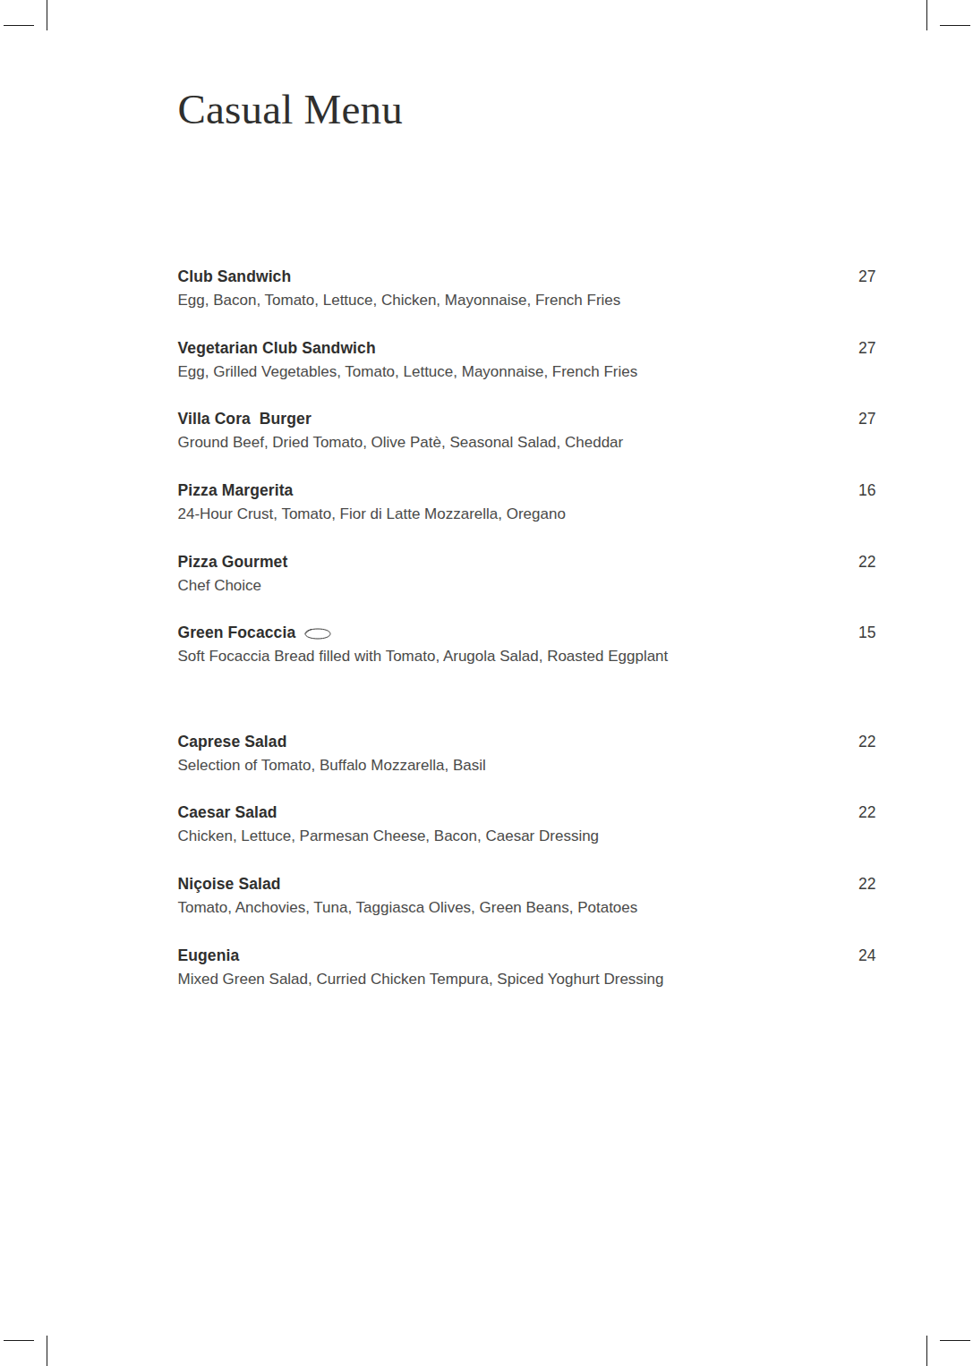Casual Menu
Club Sandwich
27
Egg, Bacon, Tomato, Lettuce, Chicken, Mayonnaise, French Fries
Vegetarian Club Sandwich
27
Egg, Grilled Vegetables, Tomato, Lettuce, Mayonnaise, French Fries
Villa Cora Burger
27
Ground Beef, Dried Tomato, Olive Patè, Seasonal Salad, Cheddar
Pizza Margerita
16
24-Hour Crust, Tomato, Fior di Latte Mozzarella, Oregano
Pizza Gourmet
22
Chef Choice
Green Focaccia
15
Soft Focaccia Bread filled with Tomato, Arugola Salad, Roasted Eggplant
Caprese Salad
22
Selection of Tomato, Buffalo Mozzarella, Basil
Caesar Salad
22
Chicken, Lettuce, Parmesan Cheese, Bacon, Caesar Dressing
Niçoise Salad
22
Tomato, Anchovies, Tuna, Taggiasca Olives, Green Beans, Potatoes
Eugenia
24
Mixed Green Salad, Curried Chicken Tempura, Spiced Yoghurt Dressing